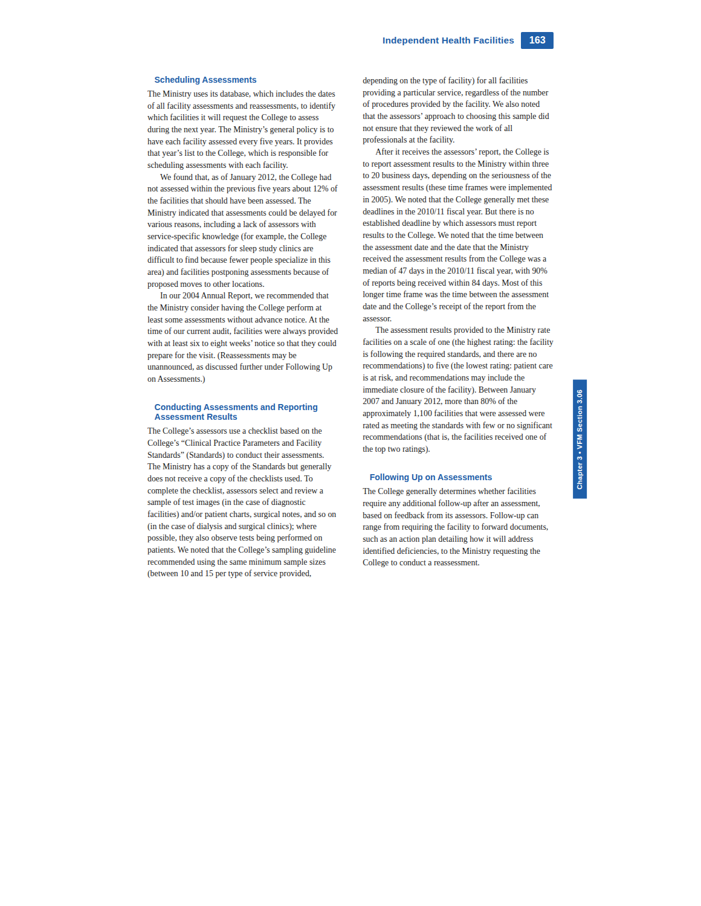Independent Health Facilities 163
Scheduling Assessments
The Ministry uses its database, which includes the dates of all facility assessments and reassessments, to identify which facilities it will request the College to assess during the next year. The Ministry’s general policy is to have each facility assessed every five years. It provides that year’s list to the College, which is responsible for scheduling assessments with each facility.
We found that, as of January 2012, the College had not assessed within the previous five years about 12% of the facilities that should have been assessed. The Ministry indicated that assessments could be delayed for various reasons, including a lack of assessors with service-specific knowledge (for example, the College indicated that assessors for sleep study clinics are difficult to find because fewer people specialize in this area) and facilities postponing assessments because of proposed moves to other locations.
In our 2004 Annual Report, we recommended that the Ministry consider having the College perform at least some assessments without advance notice. At the time of our current audit, facilities were always provided with at least six to eight weeks’ notice so that they could prepare for the visit. (Reassessments may be unannounced, as discussed further under Following Up on Assessments.)
Conducting Assessments and Reporting
Assessment Results
The College’s assessors use a checklist based on the College’s “Clinical Practice Parameters and Facility Standards” (Standards) to conduct their assessments. The Ministry has a copy of the Standards but generally does not receive a copy of the checklists used. To complete the checklist, assessors select and review a sample of test images (in the case of diagnostic facilities) and/or patient charts, surgical notes, and so on (in the case of dialysis and surgical clinics); where possible, they also observe tests being performed on patients. We noted that the College’s sampling guideline recommended using the same minimum sample sizes (between 10 and 15 per type of service provided, depending on the type of facility) for all facilities providing a particular service, regardless of the number of procedures provided by the facility. We also noted that the assessors’ approach to choosing this sample did not ensure that they reviewed the work of all professionals at the facility.
After it receives the assessors’ report, the College is to report assessment results to the Ministry within three to 20 business days, depending on the seriousness of the assessment results (these time frames were implemented in 2005). We noted that the College generally met these deadlines in the 2010/11 fiscal year. But there is no established deadline by which assessors must report results to the College. We noted that the time between the assessment date and the date that the Ministry received the assessment results from the College was a median of 47 days in the 2010/11 fiscal year, with 90% of reports being received within 84 days. Most of this longer time frame was the time between the assessment date and the College’s receipt of the report from the assessor.
The assessment results provided to the Ministry rate facilities on a scale of one (the highest rating: the facility is following the required standards, and there are no recommendations) to five (the lowest rating: patient care is at risk, and recommendations may include the immediate closure of the facility). Between January 2007 and January 2012, more than 80% of the approximately 1,100 facilities that were assessed were rated as meeting the standards with few or no significant recommendations (that is, the facilities received one of the top two ratings).
Following Up on Assessments
The College generally determines whether facilities require any additional follow-up after an assessment, based on feedback from its assessors. Follow-up can range from requiring the facility to forward documents, such as an action plan detailing how it will address identified deficiencies, to the Ministry requesting the College to conduct a reassessment.
Chapter 3 • VFM Section 3.06